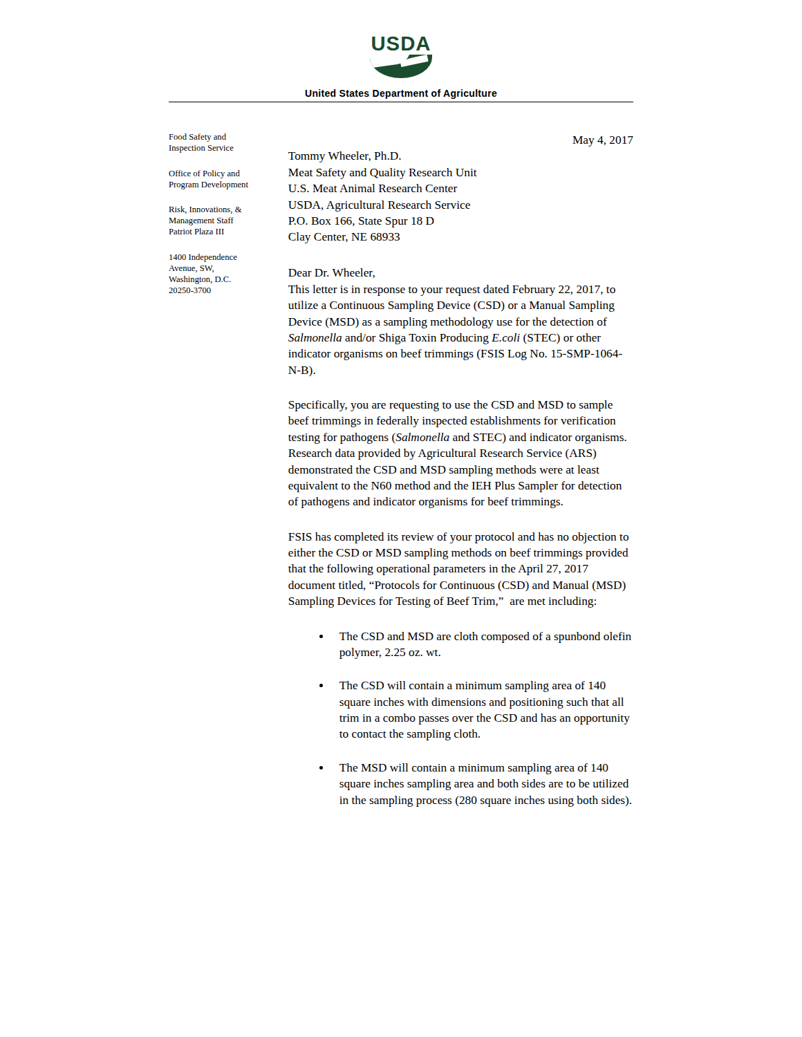USDA
United States Department of Agriculture
Food Safety and
Inspection Service
Office of Policy and
Program Development
Risk, Innovations, &
Management Staff
Patriot Plaza III
1400 Independence
Avenue, SW,
Washington, D.C.
20250-3700
May 4, 2017
Tommy Wheeler, Ph.D.
Meat Safety and Quality Research Unit
U.S. Meat Animal Research Center
USDA, Agricultural Research Service
P.O. Box 166, State Spur 18 D
Clay Center, NE 68933
Dear Dr. Wheeler,
This letter is in response to your request dated February 22, 2017, to utilize a Continuous Sampling Device (CSD) or a Manual Sampling Device (MSD) as a sampling methodology use for the detection of Salmonella and/or Shiga Toxin Producing E.coli (STEC) or other indicator organisms on beef trimmings (FSIS Log No. 15-SMP-1064-N-B).
Specifically, you are requesting to use the CSD and MSD to sample beef trimmings in federally inspected establishments for verification testing for pathogens (Salmonella and STEC) and indicator organisms. Research data provided by Agricultural Research Service (ARS) demonstrated the CSD and MSD sampling methods were at least equivalent to the N60 method and the IEH Plus Sampler for detection of pathogens and indicator organisms for beef trimmings.
FSIS has completed its review of your protocol and has no objection to either the CSD or MSD sampling methods on beef trimmings provided that the following operational parameters in the April 27, 2017 document titled, “Protocols for Continuous (CSD) and Manual (MSD) Sampling Devices for Testing of Beef Trim,” are met including:
The CSD and MSD are cloth composed of a spunbond olefin polymer, 2.25 oz. wt.
The CSD will contain a minimum sampling area of 140 square inches with dimensions and positioning such that all trim in a combo passes over the CSD and has an opportunity to contact the sampling cloth.
The MSD will contain a minimum sampling area of 140 square inches sampling area and both sides are to be utilized in the sampling process (280 square inches using both sides).